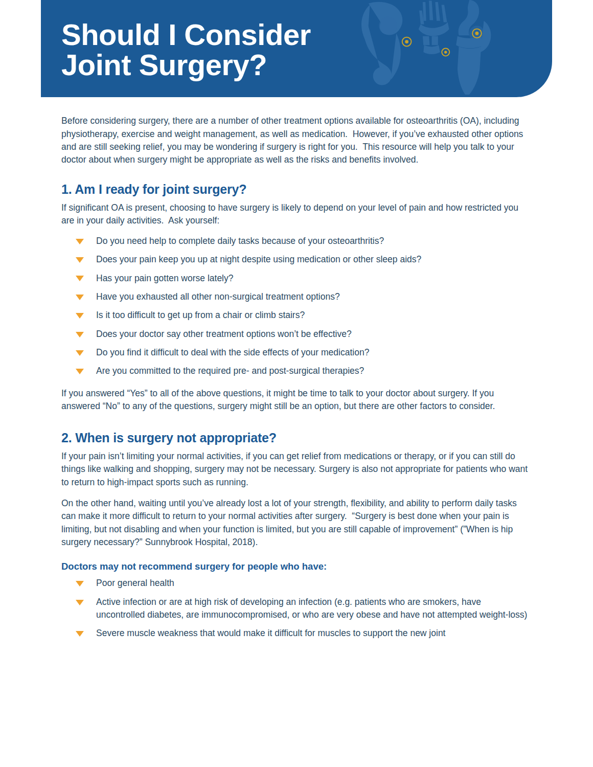Should I Consider
Joint Surgery?
Before considering surgery, there are a number of other treatment options available for osteoarthritis (OA), including physiotherapy, exercise and weight management, as well as medication. However, if you’ve exhausted other options and are still seeking relief, you may be wondering if surgery is right for you. This resource will help you talk to your doctor about when surgery might be appropriate as well as the risks and benefits involved.
1. Am I ready for joint surgery?
If significant OA is present, choosing to have surgery is likely to depend on your level of pain and how restricted you are in your daily activities. Ask yourself:
Do you need help to complete daily tasks because of your osteoarthritis?
Does your pain keep you up at night despite using medication or other sleep aids?
Has your pain gotten worse lately?
Have you exhausted all other non-surgical treatment options?
Is it too difficult to get up from a chair or climb stairs?
Does your doctor say other treatment options won’t be effective?
Do you find it difficult to deal with the side effects of your medication?
Are you committed to the required pre- and post-surgical therapies?
If you answered “Yes” to all of the above questions, it might be time to talk to your doctor about surgery. If you answered “No” to any of the questions, surgery might still be an option, but there are other factors to consider.
2. When is surgery not appropriate?
If your pain isn’t limiting your normal activities, if you can get relief from medications or therapy, or if you can still do things like walking and shopping, surgery may not be necessary. Surgery is also not appropriate for patients who want to return to high-impact sports such as running.
On the other hand, waiting until you’ve already lost a lot of your strength, flexibility, and ability to perform daily tasks can make it more difficult to return to your normal activities after surgery. “Surgery is best done when your pain is limiting, but not disabling and when your function is limited, but you are still capable of improvement” (”When is hip surgery necessary?” Sunnybrook Hospital, 2018).
Doctors may not recommend surgery for people who have:
Poor general health
Active infection or are at high risk of developing an infection (e.g. patients who are smokers, have uncontrolled diabetes, are immunocompromised, or who are very obese and have not attempted weight-loss)
Severe muscle weakness that would make it difficult for muscles to support the new joint